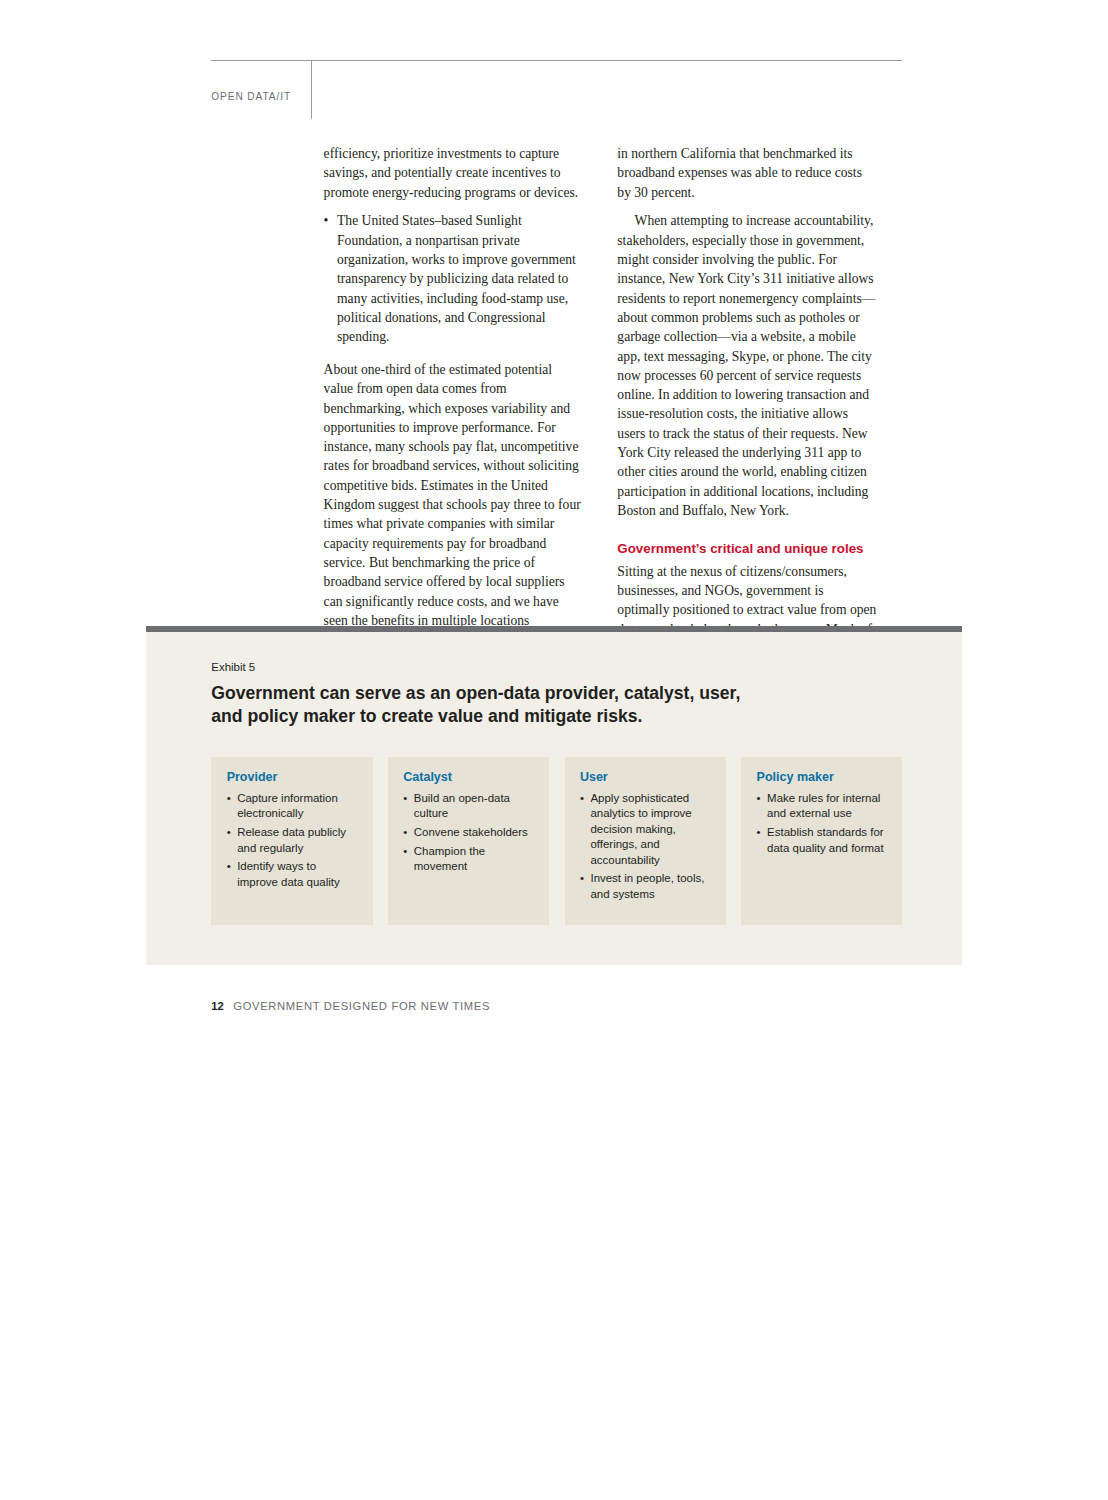Open Data/IT
efficiency, prioritize investments to capture savings, and potentially create incentives to promote energy-reducing programs or devices.
The United States–based Sunlight Foundation, a nonpartisan private organization, works to improve government transparency by publicizing data related to many activities, including food-stamp use, political donations, and Congressional spending.
About one-third of the estimated potential value from open data comes from benchmarking, which exposes variability and opportunities to improve performance. For instance, many schools pay flat, uncompetitive rates for broadband services, without soliciting competitive bids. Estimates in the United Kingdom suggest that schools pay three to four times what private companies with similar capacity requirements pay for broadband service. But benchmarking the price of broadband service offered by local suppliers can significantly reduce costs, and we have seen the benefits in multiple locations worldwide. One school district
in northern California that benchmarked its broadband expenses was able to reduce costs by 30 percent.
When attempting to increase accountability, stakeholders, especially those in government, might consider involving the public. For instance, New York City’s 311 initiative allows residents to report nonemergency complaints—about common problems such as potholes or garbage collection—via a website, a mobile app, text messaging, Skype, or phone. The city now processes 60 percent of service requests online. In addition to lowering transaction and issue-resolution costs, the initiative allows users to track the status of their requests. New York City released the underlying 311 app to other cities around the world, enabling citizen participation in additional locations, including Boston and Buffalo, New York.
Government’s critical and unique roles
Sitting at the nexus of citizens/consumers, businesses, and NGOs, government is optimally positioned to extract value from open data—and to help others do the same. Much of this value is consumer surplus,
Exhibit 5
Government can serve as an open-data provider, catalyst, user,
and policy maker to create value and mitigate risks.
Provider
Capture information electronically
Release data publicly and regularly
Identify ways to improve data quality
Catalyst
Build an open-data culture
Convene stakeholders
Champion the movement
User
Apply sophisticated analytics to improve decision making, offerings, and accountability
Invest in people, tools, and systems
Policy maker
Make rules for internal and external use
Establish standards for data quality and format
12 Government designed for new times